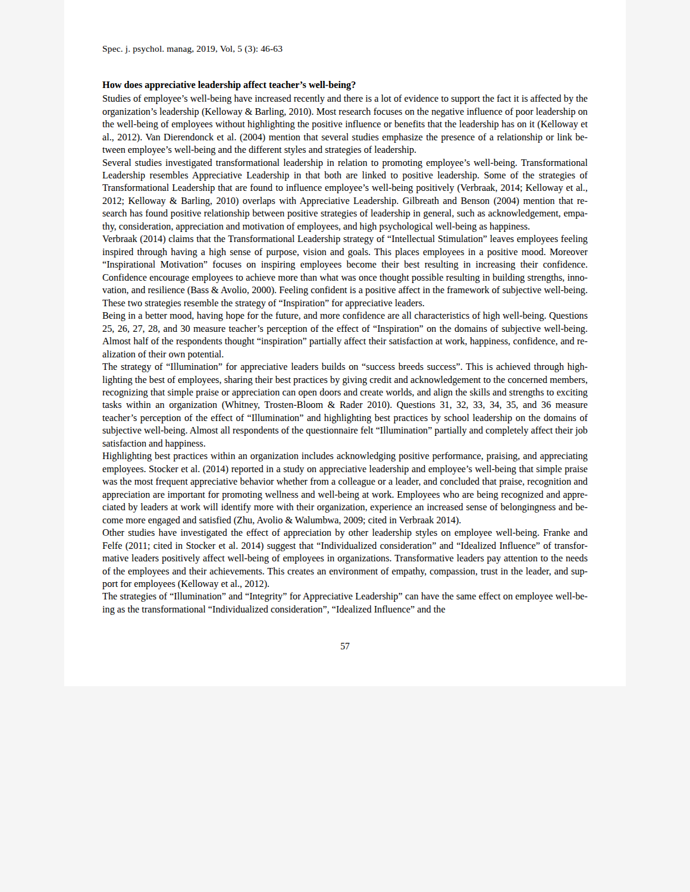Spec. j. psychol. manag, 2019, Vol, 5 (3): 46-63
How does appreciative leadership affect teacher’s well-being?
Studies of employee’s well-being have increased recently and there is a lot of evidence to support the fact it is affected by the organization’s leadership (Kelloway & Barling, 2010). Most research focuses on the negative influence of poor leadership on the well-being of employees without highlighting the positive influence or benefits that the leadership has on it (Kelloway et al., 2012). Van Dierendonck et al. (2004) mention that several studies emphasize the presence of a relationship or link between employee’s well-being and the different styles and strategies of leadership.
Several studies investigated transformational leadership in relation to promoting employee’s well-being. Transformational Leadership resembles Appreciative Leadership in that both are linked to positive leadership. Some of the strategies of Transformational Leadership that are found to influence employee’s well-being positively (Verbraak, 2014; Kelloway et al., 2012; Kelloway & Barling, 2010) overlaps with Appreciative Leadership. Gilbreath and Benson (2004) mention that research has found positive relationship between positive strategies of leadership in general, such as acknowledgement, empathy, consideration, appreciation and motivation of employees, and high psychological well-being as happiness.
Verbraak (2014) claims that the Transformational Leadership strategy of “Intellectual Stimulation” leaves employees feeling inspired through having a high sense of purpose, vision and goals. This places employees in a positive mood. Moreover “Inspirational Motivation” focuses on inspiring employees become their best resulting in increasing their confidence. Confidence encourage employees to achieve more than what was once thought possible resulting in building strengths, innovation, and resilience (Bass & Avolio, 2000). Feeling confident is a positive affect in the framework of subjective well-being. These two strategies resemble the strategy of “Inspiration” for appreciative leaders.
Being in a better mood, having hope for the future, and more confidence are all characteristics of high well-being. Questions 25, 26, 27, 28, and 30 measure teacher’s perception of the effect of “Inspiration” on the domains of subjective well-being. Almost half of the respondents thought “inspiration” partially affect their satisfaction at work, happiness, confidence, and realization of their own potential.
The strategy of “Illumination” for appreciative leaders builds on “success breeds success”. This is achieved through highlighting the best of employees, sharing their best practices by giving credit and acknowledgement to the concerned members, recognizing that simple praise or appreciation can open doors and create worlds, and align the skills and strengths to exciting tasks within an organization (Whitney, Trosten-Bloom & Rader 2010). Questions 31, 32, 33, 34, 35, and 36 measure teacher’s perception of the effect of “Illumination” and highlighting best practices by school leadership on the domains of subjective well-being. Almost all respondents of the questionnaire felt “Illumination” partially and completely affect their job satisfaction and happiness.
Highlighting best practices within an organization includes acknowledging positive performance, praising, and appreciating employees. Stocker et al. (2014) reported in a study on appreciative leadership and employee’s well-being that simple praise was the most frequent appreciative behavior whether from a colleague or a leader, and concluded that praise, recognition and appreciation are important for promoting wellness and well-being at work. Employees who are being recognized and appreciated by leaders at work will identify more with their organization, experience an increased sense of belongingness and become more engaged and satisfied (Zhu, Avolio & Walumbwa, 2009; cited in Verbraak 2014).
Other studies have investigated the effect of appreciation by other leadership styles on employee well-being. Franke and Felfe (2011; cited in Stocker et al. 2014) suggest that “Individualized consideration” and “Idealized Influence” of transformative leaders positively affect well-being of employees in organizations. Transformative leaders pay attention to the needs of the employees and their achievements. This creates an environment of empathy, compassion, trust in the leader, and support for employees (Kelloway et al., 2012).
The strategies of “Illumination” and “Integrity” for Appreciative Leadership” can have the same effect on employee well-being as the transformational “Individualized consideration”, “Idealized Influence” and the
57